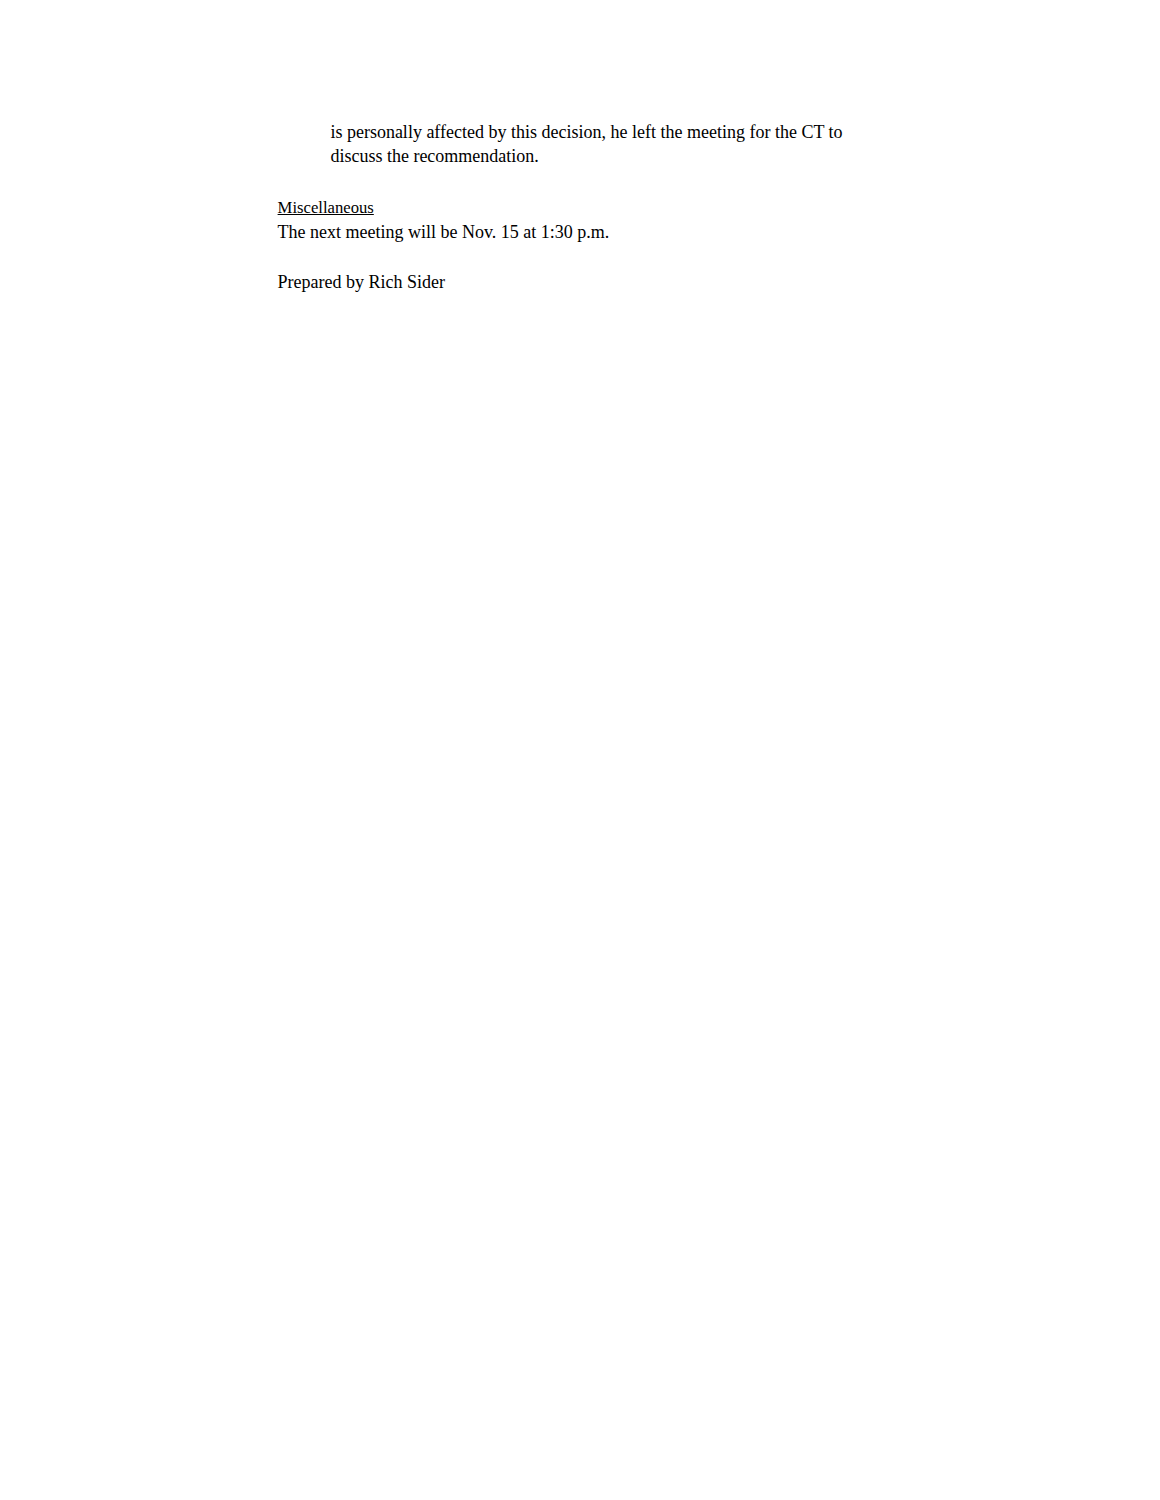is personally affected by this decision, he left the meeting for the CT to discuss the recommendation.
Miscellaneous
The next meeting will be Nov. 15 at 1:30 p.m.
Prepared by Rich Sider